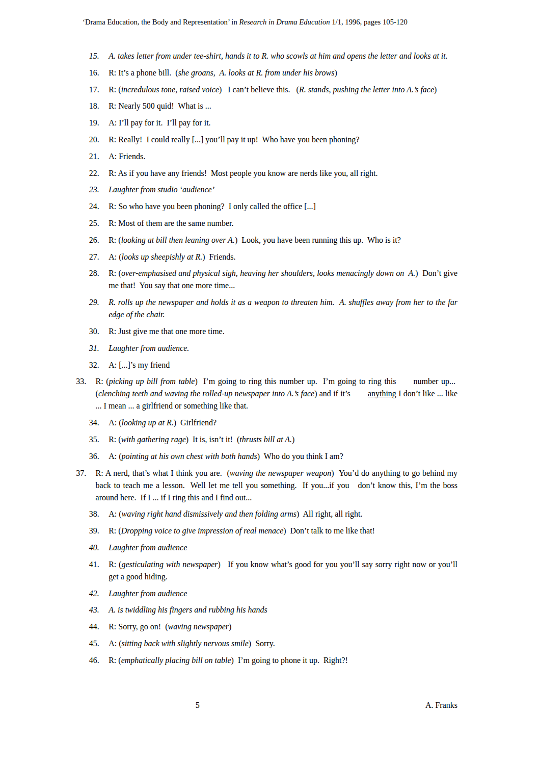‘Drama Education, the Body and Representation’ in Research in Drama Education 1/1, 1996, pages 105-120
A. takes letter from under tee-shirt, hands it to R. who scowls at him and opens the letter and looks at it.
R: It’s a phone bill. (she groans, A. looks at R. from under his brows)
R: (incredulous tone, raised voice) I can’t believe this. (R. stands, pushing the letter into A.’s face)
R: Nearly 500 quid! What is ...
A: I’ll pay for it. I’ll pay for it.
R: Really! I could really [...] you’ll pay it up! Who have you been phoning?
A: Friends.
R: As if you have any friends! Most people you know are nerds like you, all right.
Laughter from studio ‘audience’
R: So who have you been phoning? I only called the office [...]
R: Most of them are the same number.
R: (looking at bill then leaning over A.) Look, you have been running this up. Who is it?
A: (looks up sheepishly at R.) Friends.
R: (over-emphasised and physical sigh, heaving her shoulders, looks menacingly down on A.) Don’t give me that! You say that one more time...
R. rolls up the newspaper and holds it as a weapon to threaten him. A. shuffles away from her to the far edge of the chair.
R: Just give me that one more time.
Laughter from audience.
A: [...]’s my friend
R: (picking up bill from table) I’m going to ring this number up. I’m going to ring this number up... (clenching teeth and waving the rolled-up newspaper into A.’s face) and if it’s anything I don’t like ... like ... I mean ... a girlfriend or something like that.
A: (looking up at R.) Girlfriend?
R: (with gathering rage) It is, isn’t it! (thrusts bill at A.)
A: (pointing at his own chest with both hands) Who do you think I am?
R: A nerd, that’s what I think you are. (waving the newspaper weapon) You’d do anything to go behind my back to teach me a lesson. Well let me tell you something. If you...if you don’t know this, I’m the boss around here. If I ... if I ring this and I find out...
A: (waving right hand dismissively and then folding arms) All right, all right.
R: (Dropping voice to give impression of real menace) Don’t talk to me like that!
Laughter from audience
R: (gesticulating with newspaper) If you know what’s good for you you’ll say sorry right now or you’ll get a good hiding.
Laughter from audience
A. is twiddling his fingers and rubbing his hands
R: Sorry, go on! (waving newspaper)
A: (sitting back with slightly nervous smile) Sorry.
R: (emphatically placing bill on table) I’m going to phone it up. Right?!
5 A. Franks